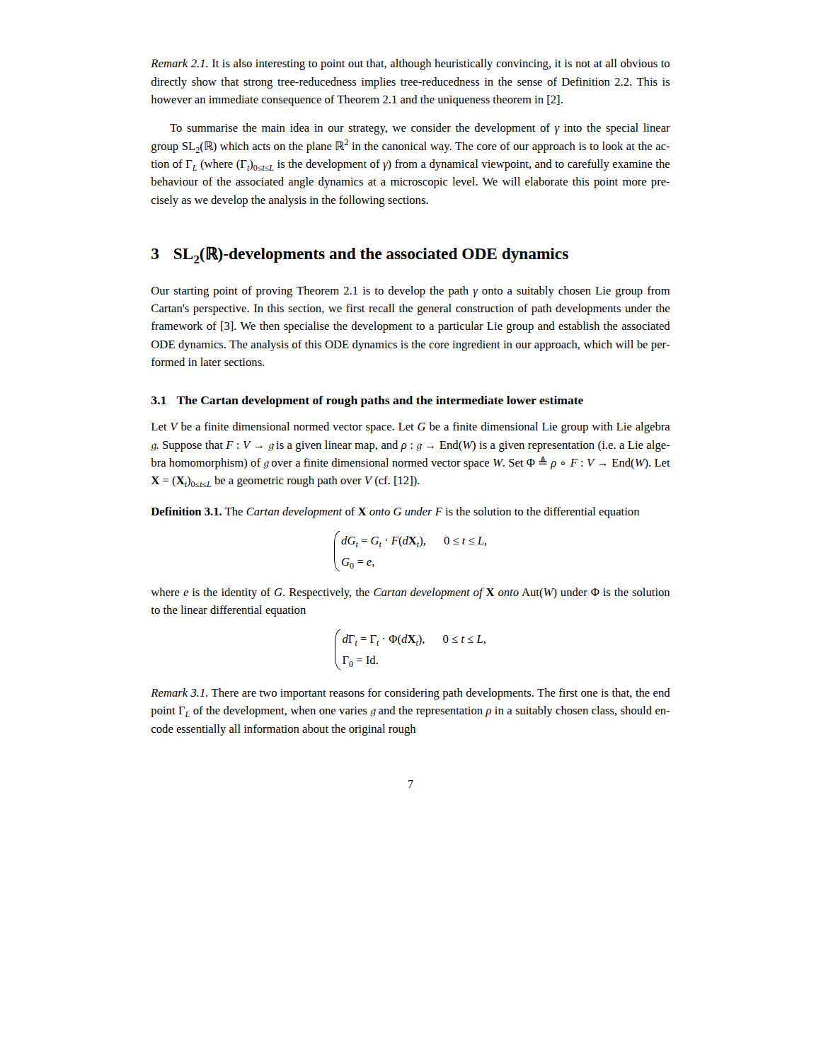Remark 2.1. It is also interesting to point out that, although heuristically convincing, it is not at all obvious to directly show that strong tree-reducedness implies tree-reducedness in the sense of Definition 2.2. This is however an immediate consequence of Theorem 2.1 and the uniqueness theorem in [2].
To summarise the main idea in our strategy, we consider the development of γ into the special linear group SL2(ℝ) which acts on the plane ℝ2 in the canonical way. The core of our approach is to look at the action of ΓL (where (Γt)0≤t≤L is the development of γ) from a dynamical viewpoint, and to carefully examine the behaviour of the associated angle dynamics at a microscopic level. We will elaborate this point more precisely as we develop the analysis in the following sections.
3 SL2(ℝ)-developments and the associated ODE dynamics
Our starting point of proving Theorem 2.1 is to develop the path γ onto a suitably chosen Lie group from Cartan's perspective. In this section, we first recall the general construction of path developments under the framework of [3]. We then specialise the development to a particular Lie group and establish the associated ODE dynamics. The analysis of this ODE dynamics is the core ingredient in our approach, which will be performed in later sections.
3.1 The Cartan development of rough paths and the intermediate lower estimate
Let V be a finite dimensional normed vector space. Let G be a finite dimensional Lie group with Lie algebra 𝔤. Suppose that F : V → 𝔤 is a given linear map, and ρ : 𝔤 → End(W) is a given representation (i.e. a Lie algebra homomorphism) of 𝔤 over a finite dimensional normed vector space W. Set Φ ≜ ρ ∘ F : V → End(W). Let X = (Xt)0≤t≤L be a geometric rough path over V (cf. [12]).
Definition 3.1. The Cartan development of X onto G under F is the solution to the differential equation
dGt = Gt · F(dXt),0 ≤ t ≤ L, G0 = e,
where e is the identity of G. Respectively, the Cartan development of X onto Aut(W) under Φ is the solution to the linear differential equation
d Γt = Γt · Φ(dXt),0 ≤ t ≤ L, Γ0 = Id.
Remark 3.1. There are two important reasons for considering path developments. The first one is that, the end point ΓL of the development, when one varies 𝔤 and the representation ρ in a suitably chosen class, should encode essentially all information about the original rough
7